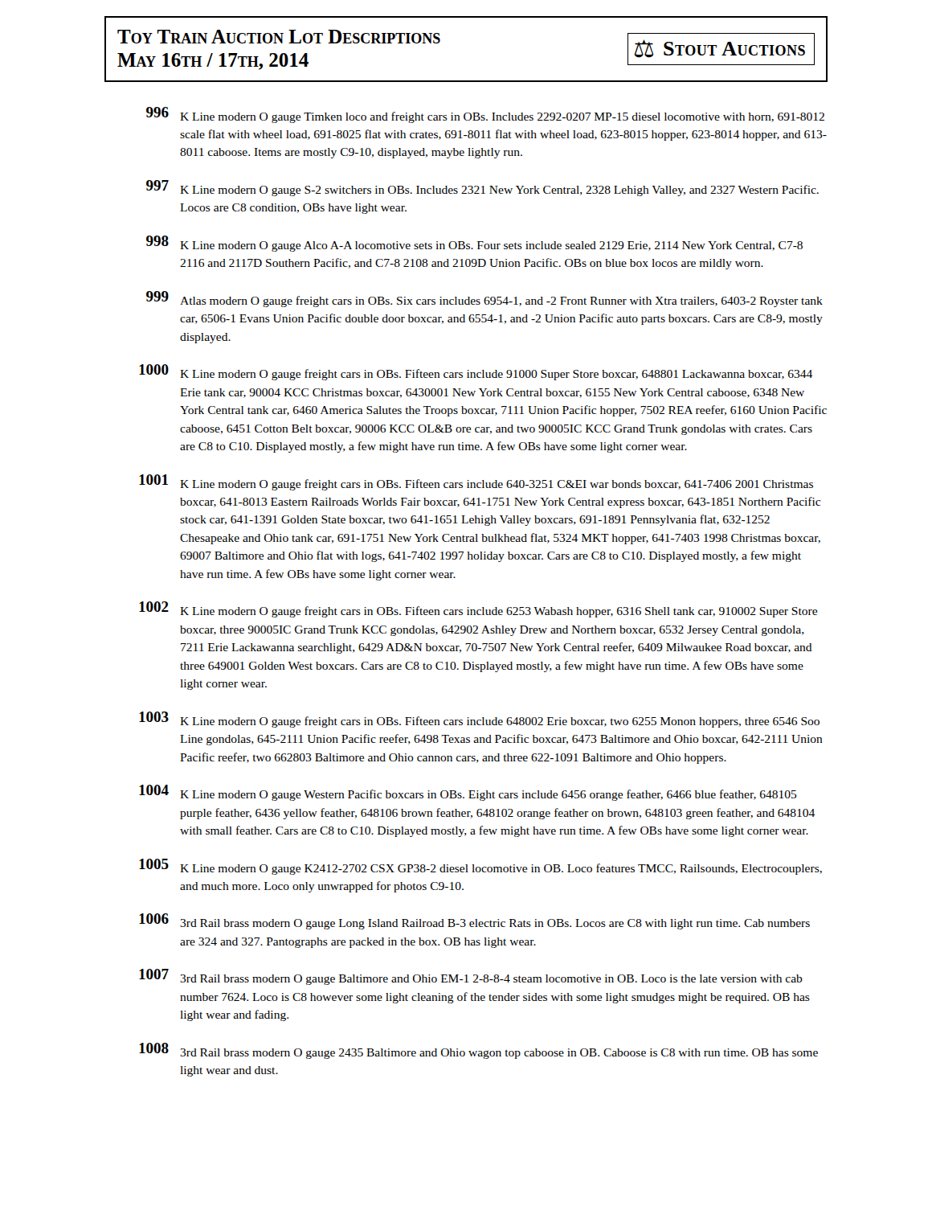Toy Train Auction Lot Descriptions
May 16th / 17th, 2014
⚖ Stout Auctions
996
K Line modern O gauge Timken loco and freight cars in OBs. Includes 2292-0207 MP-15 diesel locomotive with horn, 691-8012 scale flat with wheel load, 691-8025 flat with crates, 691-8011 flat with wheel load, 623-8015 hopper, 623-8014 hopper, and 613-8011 caboose. Items are mostly C9-10, displayed, maybe lightly run.
997
K Line modern O gauge S-2 switchers in OBs. Includes 2321 New York Central, 2328 Lehigh Valley, and 2327 Western Pacific. Locos are C8 condition, OBs have light wear.
998
K Line modern O gauge Alco A-A locomotive sets in OBs. Four sets include sealed 2129 Erie, 2114 New York Central, C7-8 2116 and 2117D Southern Pacific, and C7-8 2108 and 2109D Union Pacific. OBs on blue box locos are mildly worn.
999
Atlas modern O gauge freight cars in OBs. Six cars includes 6954-1, and -2 Front Runner with Xtra trailers, 6403-2 Royster tank car, 6506-1 Evans Union Pacific double door boxcar, and 6554-1, and -2 Union Pacific auto parts boxcars. Cars are C8-9, mostly displayed.
1000
K Line modern O gauge freight cars in OBs. Fifteen cars include 91000 Super Store boxcar, 648801 Lackawanna boxcar, 6344 Erie tank car, 90004 KCC Christmas boxcar, 6430001 New York Central boxcar, 6155 New York Central caboose, 6348 New York Central tank car, 6460 America Salutes the Troops boxcar, 7111 Union Pacific hopper, 7502 REA reefer, 6160 Union Pacific caboose, 6451 Cotton Belt boxcar, 90006 KCC OL&B ore car, and two 90005IC KCC Grand Trunk gondolas with crates. Cars are C8 to C10. Displayed mostly, a few might have run time. A few OBs have some light corner wear.
1001
K Line modern O gauge freight cars in OBs. Fifteen cars include 640-3251 C&EI war bonds boxcar, 641-7406 2001 Christmas boxcar, 641-8013 Eastern Railroads Worlds Fair boxcar, 641-1751 New York Central express boxcar, 643-1851 Northern Pacific stock car, 641-1391 Golden State boxcar, two 641-1651 Lehigh Valley boxcars, 691-1891 Pennsylvania flat, 632-1252 Chesapeake and Ohio tank car, 691-1751 New York Central bulkhead flat, 5324 MKT hopper, 641-7403 1998 Christmas boxcar, 69007 Baltimore and Ohio flat with logs, 641-7402 1997 holiday boxcar. Cars are C8 to C10. Displayed mostly, a few might have run time. A few OBs have some light corner wear.
1002
K Line modern O gauge freight cars in OBs. Fifteen cars include 6253 Wabash hopper, 6316 Shell tank car, 910002 Super Store boxcar, three 90005IC Grand Trunk KCC gondolas, 642902 Ashley Drew and Northern boxcar, 6532 Jersey Central gondola, 7211 Erie Lackawanna searchlight, 6429 AD&N boxcar, 70-7507 New York Central reefer, 6409 Milwaukee Road boxcar, and three 649001 Golden West boxcars. Cars are C8 to C10. Displayed mostly, a few might have run time. A few OBs have some light corner wear.
1003
K Line modern O gauge freight cars in OBs. Fifteen cars include 648002 Erie boxcar, two 6255 Monon hoppers, three 6546 Soo Line gondolas, 645-2111 Union Pacific reefer, 6498 Texas and Pacific boxcar, 6473 Baltimore and Ohio boxcar, 642-2111 Union Pacific reefer, two 662803 Baltimore and Ohio cannon cars, and three 622-1091 Baltimore and Ohio hoppers.
1004
K Line modern O gauge Western Pacific boxcars in OBs. Eight cars include 6456 orange feather, 6466 blue feather, 648105 purple feather, 6436 yellow feather, 648106 brown feather, 648102 orange feather on brown, 648103 green feather, and 648104 with small feather. Cars are C8 to C10. Displayed mostly, a few might have run time. A few OBs have some light corner wear.
1005
K Line modern O gauge K2412-2702 CSX GP38-2 diesel locomotive in OB. Loco features TMCC, Railsounds, Electrocouplers, and much more. Loco only unwrapped for photos C9-10.
1006
3rd Rail brass modern O gauge Long Island Railroad B-3 electric Rats in OBs. Locos are C8 with light run time. Cab numbers are 324 and 327. Pantographs are packed in the box. OB has light wear.
1007
3rd Rail brass modern O gauge Baltimore and Ohio EM-1 2-8-8-4 steam locomotive in OB. Loco is the late version with cab number 7624. Loco is C8 however some light cleaning of the tender sides with some light smudges might be required. OB has light wear and fading.
1008
3rd Rail brass modern O gauge 2435 Baltimore and Ohio wagon top caboose in OB. Caboose is C8 with run time. OB has some light wear and dust.